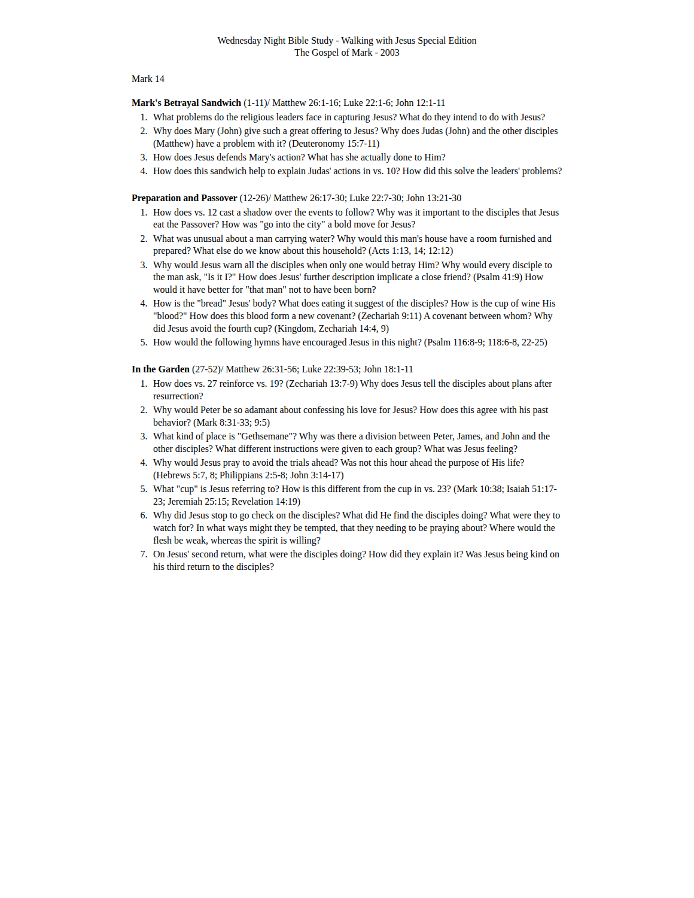Wednesday Night Bible Study - Walking with Jesus Special Edition
The Gospel of Mark - 2003
Mark 14
Mark's Betrayal Sandwich (1-11)/ Matthew 26:1-16; Luke 22:1-6; John 12:1-11
What problems do the religious leaders face in capturing Jesus? What do they intend to do with Jesus?
Why does Mary (John) give such a great offering to Jesus? Why does Judas (John) and the other disciples (Matthew) have a problem with it? (Deuteronomy 15:7-11)
How does Jesus defends Mary's action? What has she actually done to Him?
How does this sandwich help to explain Judas' actions in vs. 10? How did this solve the leaders' problems?
Preparation and Passover (12-26)/ Matthew 26:17-30; Luke 22:7-30; John 13:21-30
How does vs. 12 cast a shadow over the events to follow? Why was it important to the disciples that Jesus eat the Passover? How was "go into the city" a bold move for Jesus?
What was unusual about a man carrying water? Why would this man's house have a room furnished and prepared? What else do we know about this household? (Acts 1:13, 14; 12:12)
Why would Jesus warn all the disciples when only one would betray Him? Why would every disciple to the man ask, "Is it I?" How does Jesus' further description implicate a close friend? (Psalm 41:9) How would it have better for "that man" not to have been born?
How is the "bread" Jesus' body? What does eating it suggest of the disciples? How is the cup of wine His "blood?" How does this blood form a new covenant? (Zechariah 9:11) A covenant between whom? Why did Jesus avoid the fourth cup? (Kingdom, Zechariah 14:4, 9)
How would the following hymns have encouraged Jesus in this night? (Psalm 116:8-9; 118:6-8, 22-25)
In the Garden (27-52)/ Matthew 26:31-56; Luke 22:39-53; John 18:1-11
How does vs. 27 reinforce vs. 19? (Zechariah 13:7-9) Why does Jesus tell the disciples about plans after resurrection?
Why would Peter be so adamant about confessing his love for Jesus? How does this agree with his past behavior? (Mark 8:31-33; 9:5)
What kind of place is "Gethsemane"? Why was there a division between Peter, James, and John and the other disciples? What different instructions were given to each group? What was Jesus feeling?
Why would Jesus pray to avoid the trials ahead? Was not this hour ahead the purpose of His life? (Hebrews 5:7, 8; Philippians 2:5-8; John 3:14-17)
What "cup" is Jesus referring to? How is this different from the cup in vs. 23? (Mark 10:38; Isaiah 51:17- 23; Jeremiah 25:15; Revelation 14:19)
Why did Jesus stop to go check on the disciples? What did He find the disciples doing? What were they to watch for? In what ways might they be tempted, that they needing to be praying about? Where would the flesh be weak, whereas the spirit is willing?
On Jesus' second return, what were the disciples doing? How did they explain it? Was Jesus being kind on his third return to the disciples?